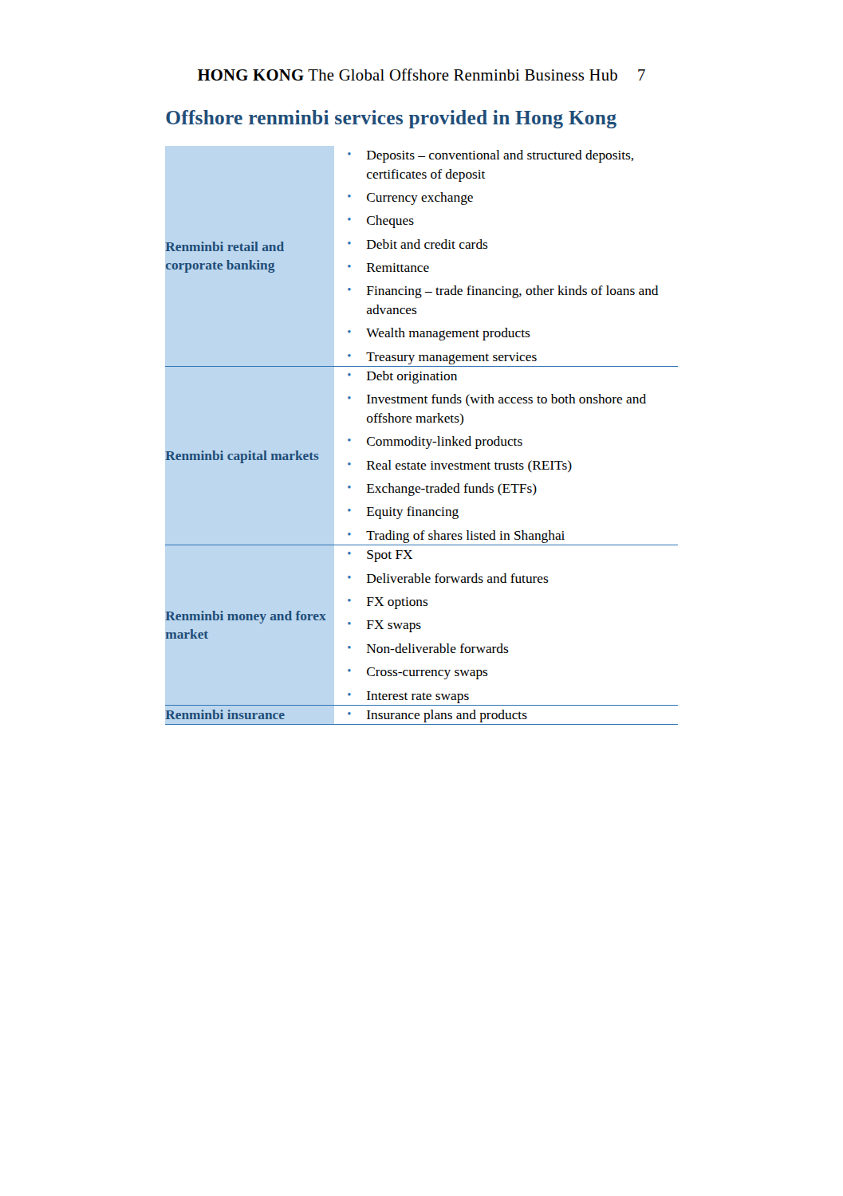HONG KONG The Global Offshore Renminbi Business Hub7
Offshore renminbi services provided in Hong Kong
| Renminbi retail and corporate banking | Deposits – conventional and structured deposits, certificates of deposit Currency exchange Cheques Debit and credit cards Remittance Financing – trade financing, other kinds of loans and advances Wealth management products Treasury management services |
| Renminbi capital markets | Debt origination Investment funds (with access to both onshore and offshore markets) Commodity-linked products Real estate investment trusts (REITs) Exchange-traded funds (ETFs) Equity financing Trading of shares listed in Shanghai |
| Renminbi money and forex market | Spot FX Deliverable forwards and futures FX options FX swaps Non-deliverable forwards Cross-currency swaps Interest rate swaps |
| Renminbi insurance | Insurance plans and products |